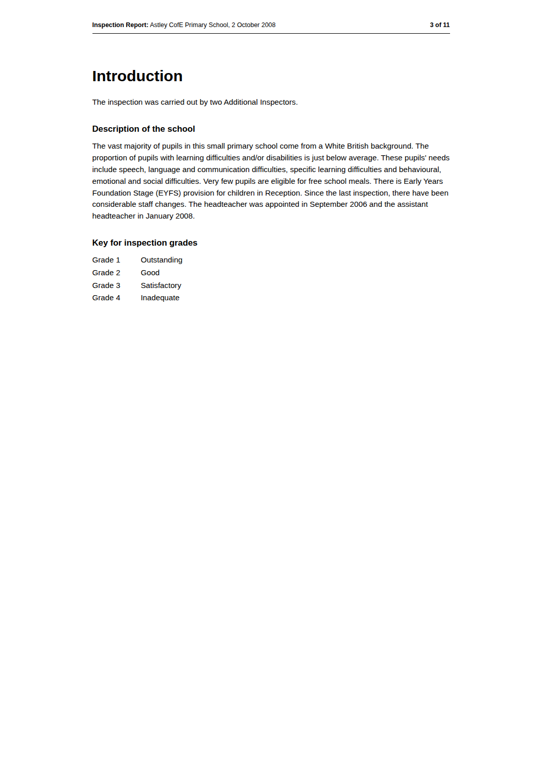Inspection Report: Astley CofE Primary School, 2 October 2008
3 of 11
Introduction
The inspection was carried out by two Additional Inspectors.
Description of the school
The vast majority of pupils in this small primary school come from a White British background. The proportion of pupils with learning difficulties and/or disabilities is just below average. These pupils' needs include speech, language and communication difficulties, specific learning difficulties and behavioural, emotional and social difficulties. Very few pupils are eligible for free school meals. There is Early Years Foundation Stage (EYFS) provision for children in Reception. Since the last inspection, there have been considerable staff changes. The headteacher was appointed in September 2006 and the assistant headteacher in January 2008.
Key for inspection grades
| Grade 1 | Outstanding |
| Grade 2 | Good |
| Grade 3 | Satisfactory |
| Grade 4 | Inadequate |